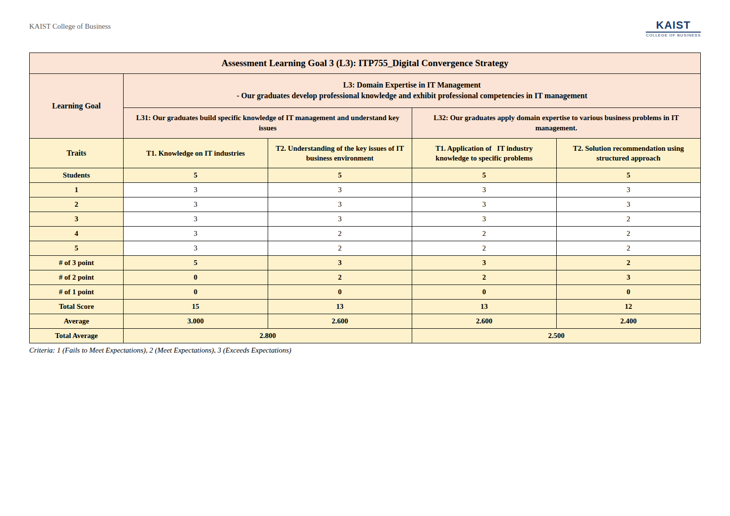KAIST College of Business
KAIST
COLLEGE OF BUSINESS
| Assessment Learning Goal 3 (L3): ITP755_Digital Convergence Strategy |
| Learning Goal | L3: Domain Expertise in IT Management - Our graduates develop professional knowledge and exhibit professional competencies in IT management |
| L31: Our graduates build specific knowledge of IT management and understand key issues | L32: Our graduates apply domain expertise to various business problems in IT management. |
| Traits | T1. Knowledge on IT industries | T2. Understanding of the key issues of IT business environment | T1. Application of IT industry knowledge to specific problems | T2. Solution recommendation using structured approach |
| Students | 5 | 5 | 5 | 5 |
| 1 | 3 | 3 | 3 | 3 |
| 2 | 3 | 3 | 3 | 3 |
| 3 | 3 | 3 | 3 | 2 |
| 4 | 3 | 2 | 2 | 2 |
| 5 | 3 | 2 | 2 | 2 |
| # of 3 point | 5 | 3 | 3 | 2 |
| # of 2 point | 0 | 2 | 2 | 3 |
| # of 1 point | 0 | 0 | 0 | 0 |
| Total Score | 15 | 13 | 13 | 12 |
| Average | 3.000 | 2.600 | 2.600 | 2.400 |
| Total Average | 2.800 | 2.500 |
Criteria: 1 (Fails to Meet Expectations), 2 (Meet Expectations), 3 (Exceeds Expectations)